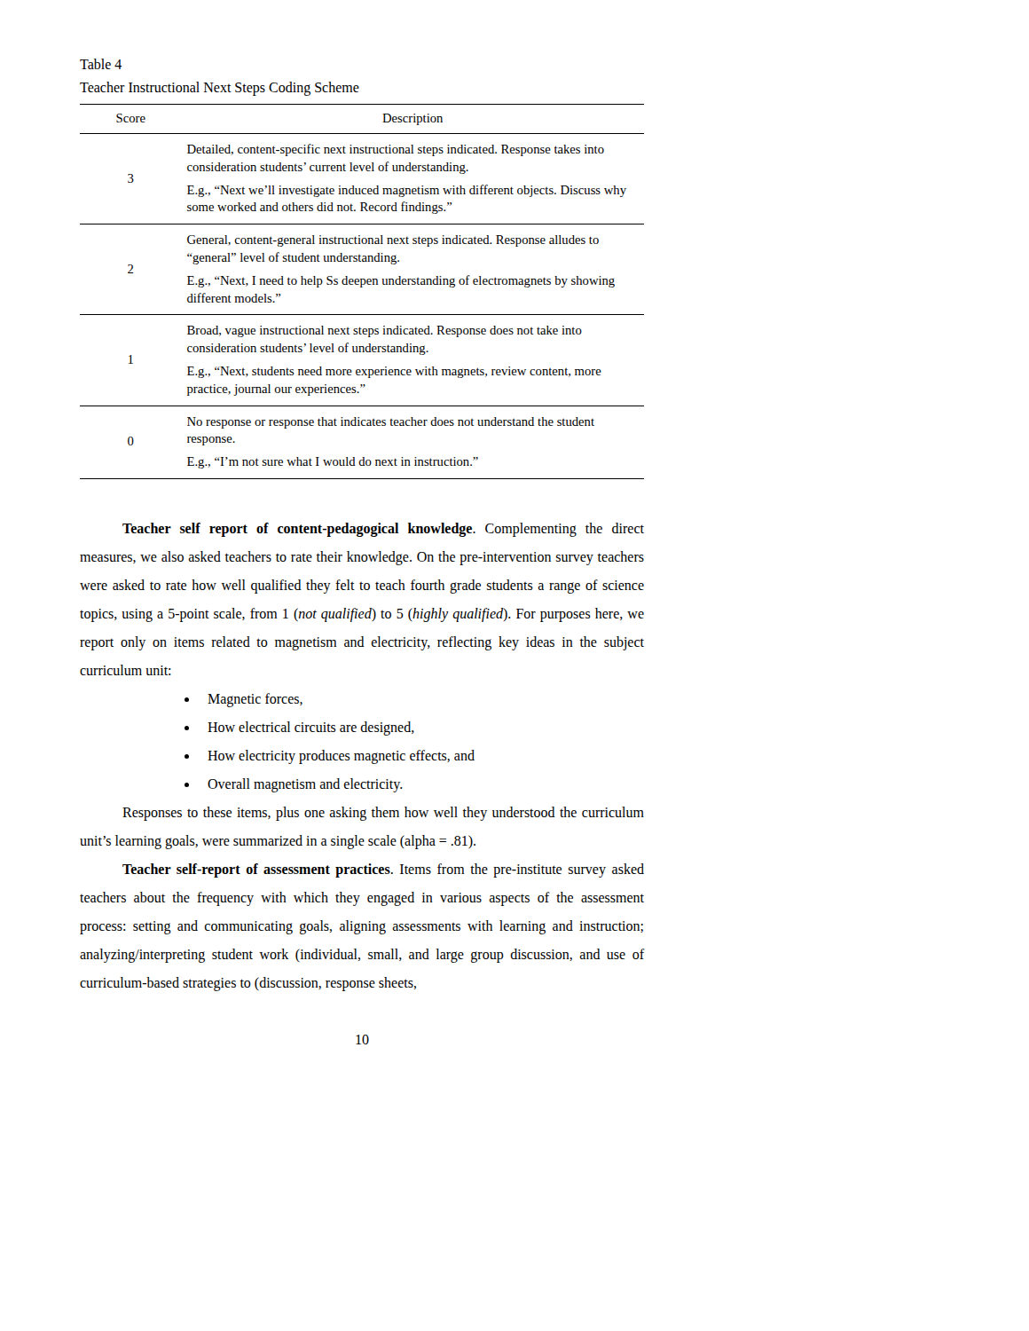Table 4 Teacher Instructional Next Steps Coding Scheme
| Score | Description |
| --- | --- |
| 3 | Detailed, content-specific next instructional steps indicated. Response takes into consideration students’ current level of understanding. E.g., “Next we’ll investigate induced magnetism with different objects. Discuss why some worked and others did not. Record findings.” |
| 2 | General, content-general instructional next steps indicated. Response alludes to “general” level of student understanding. E.g., “Next, I need to help Ss deepen understanding of electromagnets by showing different models.” |
| 1 | Broad, vague instructional next steps indicated. Response does not take into consideration students’ level of understanding. E.g., “Next, students need more experience with magnets, review content, more practice, journal our experiences.” |
| 0 | No response or response that indicates teacher does not understand the student response. E.g., “I’m not sure what I would do next in instruction.” |
Teacher self report of content-pedagogical knowledge. Complementing the direct measures, we also asked teachers to rate their knowledge. On the pre-intervention survey teachers were asked to rate how well qualified they felt to teach fourth grade students a range of science topics, using a 5-point scale, from 1 (not qualified) to 5 (highly qualified). For purposes here, we report only on items related to magnetism and electricity, reflecting key ideas in the subject curriculum unit:
Magnetic forces,
How electrical circuits are designed,
How electricity produces magnetic effects, and
Overall magnetism and electricity.
Responses to these items, plus one asking them how well they understood the curriculum unit’s learning goals, were summarized in a single scale (alpha = .81).
Teacher self-report of assessment practices. Items from the pre-institute survey asked teachers about the frequency with which they engaged in various aspects of the assessment process: setting and communicating goals, aligning assessments with learning and instruction; analyzing/interpreting student work (individual, small, and large group discussion, and use of curriculum-based strategies to (discussion, response sheets,
10